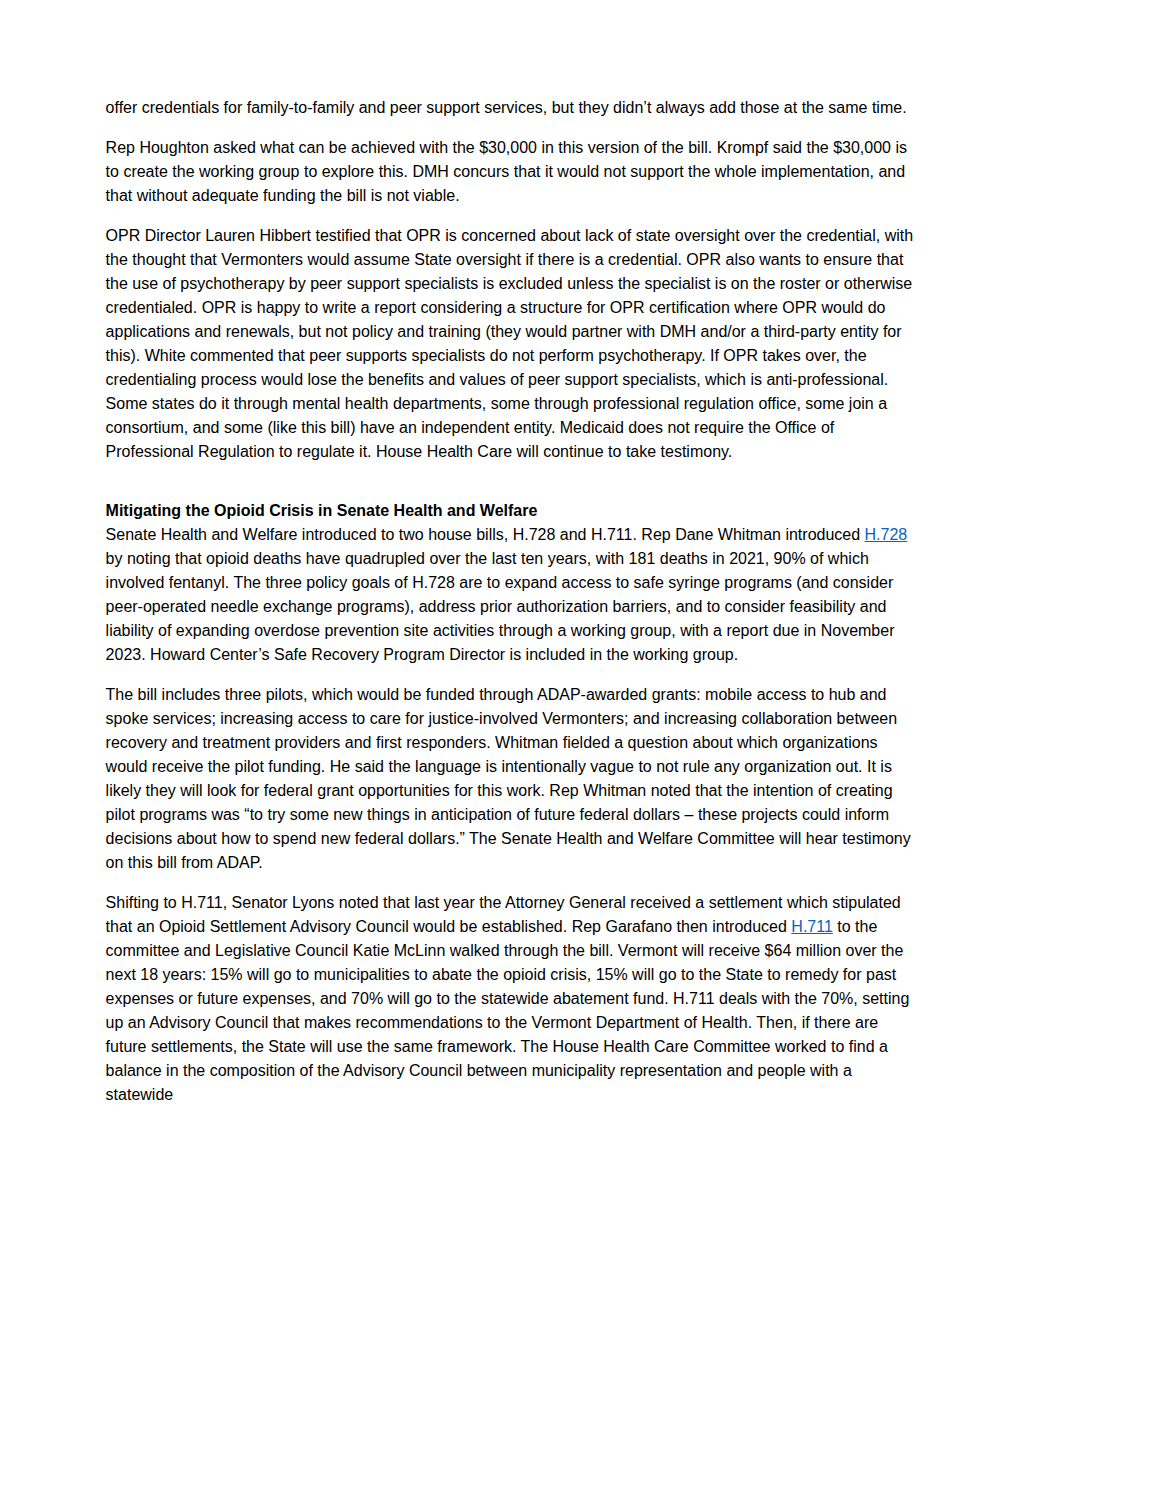offer credentials for family-to-family and peer support services, but they didn’t always add those at the same time.
Rep Houghton asked what can be achieved with the $30,000 in this version of the bill. Krompf said the $30,000 is to create the working group to explore this. DMH concurs that it would not support the whole implementation, and that without adequate funding the bill is not viable.
OPR Director Lauren Hibbert testified that OPR is concerned about lack of state oversight over the credential, with the thought that Vermonters would assume State oversight if there is a credential. OPR also wants to ensure that the use of psychotherapy by peer support specialists is excluded unless the specialist is on the roster or otherwise credentialed. OPR is happy to write a report considering a structure for OPR certification where OPR would do applications and renewals, but not policy and training (they would partner with DMH and/or a third-party entity for this). White commented that peer supports specialists do not perform psychotherapy. If OPR takes over, the credentialing process would lose the benefits and values of peer support specialists, which is anti-professional. Some states do it through mental health departments, some through professional regulation office, some join a consortium, and some (like this bill) have an independent entity. Medicaid does not require the Office of Professional Regulation to regulate it. House Health Care will continue to take testimony.
Mitigating the Opioid Crisis in Senate Health and Welfare
Senate Health and Welfare introduced to two house bills, H.728 and H.711. Rep Dane Whitman introduced H.728 by noting that opioid deaths have quadrupled over the last ten years, with 181 deaths in 2021, 90% of which involved fentanyl. The three policy goals of H.728 are to expand access to safe syringe programs (and consider peer-operated needle exchange programs), address prior authorization barriers, and to consider feasibility and liability of expanding overdose prevention site activities through a working group, with a report due in November 2023. Howard Center’s Safe Recovery Program Director is included in the working group.
The bill includes three pilots, which would be funded through ADAP-awarded grants: mobile access to hub and spoke services; increasing access to care for justice-involved Vermonters; and increasing collaboration between recovery and treatment providers and first responders. Whitman fielded a question about which organizations would receive the pilot funding. He said the language is intentionally vague to not rule any organization out. It is likely they will look for federal grant opportunities for this work. Rep Whitman noted that the intention of creating pilot programs was “to try some new things in anticipation of future federal dollars – these projects could inform decisions about how to spend new federal dollars.” The Senate Health and Welfare Committee will hear testimony on this bill from ADAP.
Shifting to H.711, Senator Lyons noted that last year the Attorney General received a settlement which stipulated that an Opioid Settlement Advisory Council would be established. Rep Garafano then introduced H.711 to the committee and Legislative Council Katie McLinn walked through the bill. Vermont will receive $64 million over the next 18 years: 15% will go to municipalities to abate the opioid crisis, 15% will go to the State to remedy for past expenses or future expenses, and 70% will go to the statewide abatement fund. H.711 deals with the 70%, setting up an Advisory Council that makes recommendations to the Vermont Department of Health. Then, if there are future settlements, the State will use the same framework. The House Health Care Committee worked to find a balance in the composition of the Advisory Council between municipality representation and people with a statewide